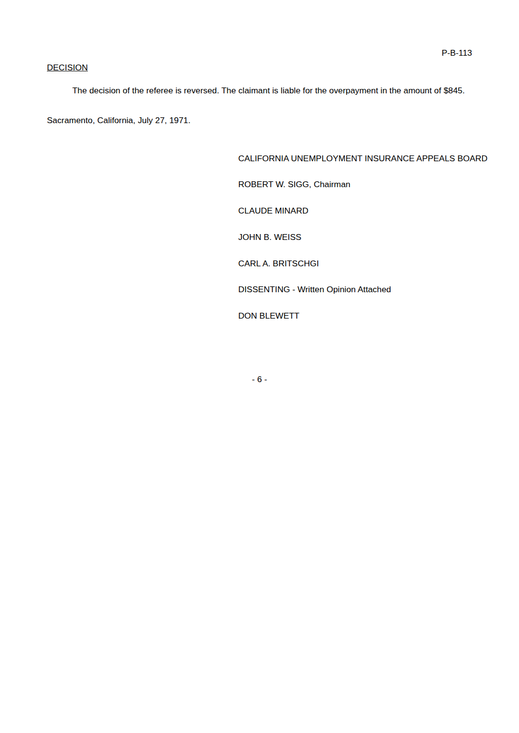P-B-113
DECISION
The decision of the referee is reversed. The claimant is liable for the overpayment in the amount of $845.
Sacramento, California, July 27, 1971.
CALIFORNIA UNEMPLOYMENT INSURANCE APPEALS BOARD
ROBERT W. SIGG, Chairman
CLAUDE MINARD
JOHN B. WEISS
CARL A. BRITSCHGI
DISSENTING - Written Opinion Attached
DON BLEWETT
- 6 -